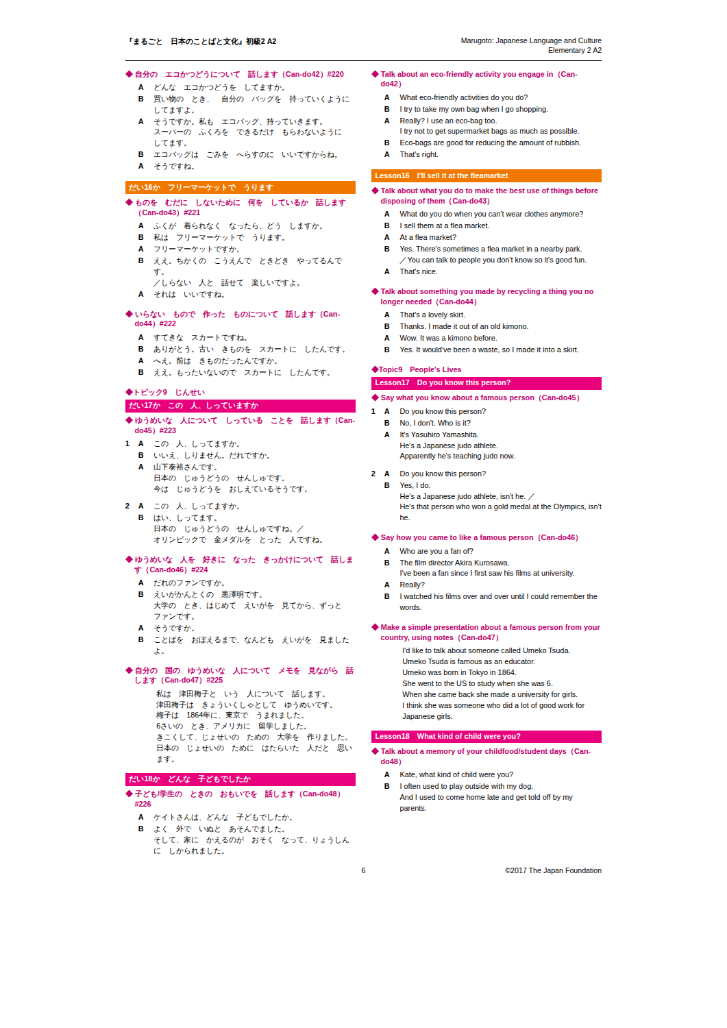『まるごと　日本のことばと文化』初級2 A2
Marugoto: Japanese Language and Culture
Elementary 2 A2
◆ 自分の　エコかつどうについて　話します（Can-do42）#220
| | A | どんな エコかつどうを してますか。 |
| | B | 買い物の とき、 自分の バッグを 持っていくように してますよ。 |
| | A | そうですか。私も エコバッグ、持っていきます。 スーパーの ふくろを できるだけ もらわないように してます。 |
| | B | エコバッグは ごみを へらすのに いいですからね。 |
| | A | そうですね。 |
だい16か　フリーマーケットで　うります
◆ ものを　むだに　しないために　何を　しているか　話します（Can-do43）#221
| | A | ふくが 着られなく なったら、どう しますか。 |
| | B | 私は フリーマーケットで うります。 |
| | A | フリーマーケットですか。 |
| | B | ええ。ちかくの こうえんで ときどき やってるんです。 ／しらない 人と 話せて 楽しいですよ。 |
| | A | それは いいですね。 |
◆ いらない　もので　作った　ものについて　話します（Can-do44）#222
| | A | すてきな スカートですね。 |
| | B | ありがとう。古い きものを スカートに したんです。 |
| | A | へえ。前は きものだったんですか。 |
| | B | ええ。もったいないので スカートに したんです。 |
◆トピック9　じんせい
だい17か　この　人、しっていますか
◆ ゆうめいな　人について　しっている　ことを　話します（Can-do45）#223
| 1 | A | この 人、しってますか。 |
| | B | いいえ、しりません。だれですか。 |
| | A | 山下泰裕さんです。 日本の じゅうどうの せんしゅです。 今は じゅうどうを おしえているそうです。 |
| 2 | A | この 人、しってますか。 |
| | B | はい、しってます。 日本の じゅうどうの せんしゅですね。／ オリンピックで 金メダルを とった 人ですね。 |
◆ ゆうめいな　人を　好きに　なった　きっかけについて　話します（Can-do46）#224
| | A | だれのファンですか。 |
| | B | えいがかんとくの 黒澤明です。 大学の とき、はじめて えいがを 見てから、ずっと ファンです。 |
| | A | そうですか。 |
| | B | ことばを おぼえるまで、なんども えいがを 見ましたよ。 |
◆ 自分の　国の　ゆうめいな　人について　メモを　見ながら　話します（Can-do47）#225
私は　津田梅子と　いう　人について　話します。
津田梅子は　きょういくしゃとして　ゆうめいです。
梅子は　1864年に、東京で　うまれました。
6さいの　とき、アメリカに　留学しました。
きこくして、じょせいの　ための　大学を　作りました。
日本の　じょせいの　ために　はたらいた　人だと　思います。
だい18か　どんな　子どもでしたか
◆ 子ども/学生の　ときの　おもいでを　話します（Can-do48）#226
| | A | ケイトさんは、どんな 子どもでしたか。 |
| | B | よく 外で いぬと あそんでました。 そして、家に かえるのが おそく なって、りょうしんに しかられました。 |
◆ Talk about an eco-friendly activity you engage in（Can-do42）
| | A | What eco-friendly activities do you do? |
| | B | I try to take my own bag when I go shopping. |
| | A | Really? I use an eco-bag too. I try not to get supermarket bags as much as possible. |
| | B | Eco-bags are good for reducing the amount of rubbish. |
| | A | That's right. |
Lesson16　I'll sell it at the fleamarket
◆ Talk about what you do to make the best use of things before disposing of them（Can-do43）
| | A | What do you do when you can't wear clothes anymore? |
| | B | I sell them at a flea market. |
| | A | At a flea market? |
| | B | Yes. There's sometimes a flea market in a nearby park. ／You can talk to people you don't know so it's good fun. |
| | A | That's nice. |
◆ Talk about something you made by recycling a thing you no longer needed（Can-do44）
| | A | That's a lovely skirt. |
| | B | Thanks. I made it out of an old kimono. |
| | A | Wow. It was a kimono before. |
| | B | Yes. It would've been a waste, so I made it into a skirt. |
◆Topic9　People's Lives
Lesson17　Do you know this person?
◆ Say what you know about a famous person（Can-do45）
| 1 | A | Do you know this person? |
| | B | No, I don't. Who is it? |
| | A | It's Yasuhiro Yamashita. He's a Japanese judo athlete. Apparently he's teaching judo now. |
| 2 | A | Do you know this person? |
| | B | Yes, I do. He's a Japanese judo athlete, isn't he. ／ He's that person who won a gold medal at the Olympics, isn't he. |
◆ Say how you came to like a famous person（Can-do46）
| | A | Who are you a fan of? |
| | B | The film director Akira Kurosawa. I've been a fan since I first saw his films at university. |
| | A | Really? |
| | B | I watched his films over and over until I could remember the words. |
◆ Make a simple presentation about a famous person from your country, using notes（Can-do47）
I'd like to talk about someone called Umeko Tsuda.
Umeko Tsuda is famous as an educator.
Umeko was born in Tokyo in 1864.
She went to the US to study when she was 6.
When she came back she made a university for girls.
I think she was someone who did a lot of good work for Japanese girls.
Lesson18　What kind of child were you?
◆ Talk about a memory of your childfood/student days（Can-do48）
| | A | Kate, what kind of child were you? |
| | B | I often used to play outside with my dog. And I used to come home late and get told off by my parents. |
6 ©2017 The Japan Foundation